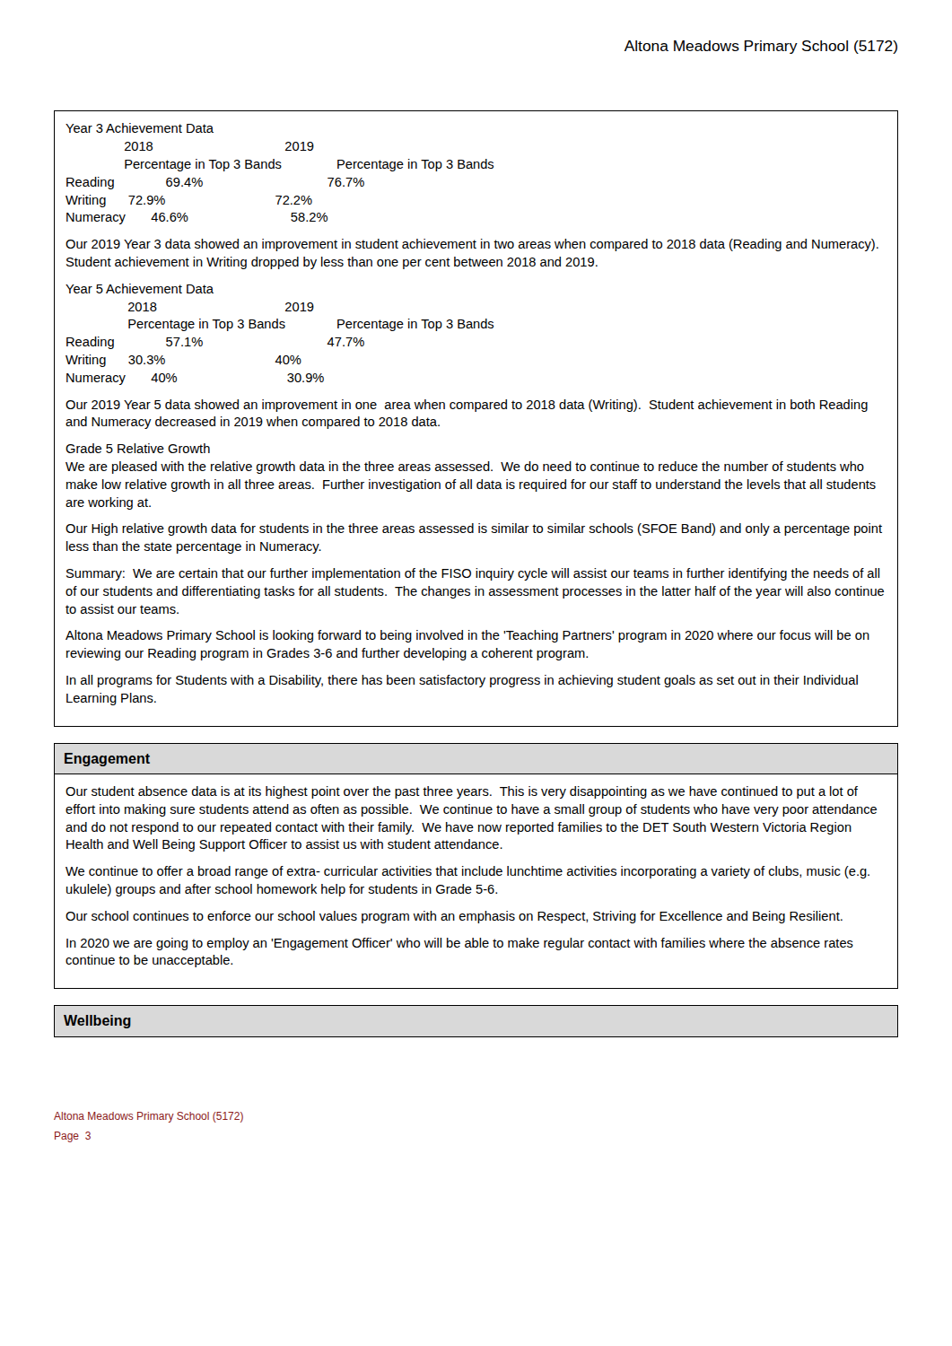Altona Meadows Primary School (5172)
Year 3 Achievement Data
                2018                                    2019
                Percentage in Top 3 Bands               Percentage in Top 3 Bands
Reading              69.4%                                  76.7%
Writing      72.9%                              72.2%
Numeracy       46.6%                            58.2%
Our 2019 Year 3 data showed an improvement in student achievement in two areas when compared to 2018 data (Reading and Numeracy). Student achievement in Writing dropped by less than one per cent between 2018 and 2019.
Year 5 Achievement Data
                 2018                                   2019
                 Percentage in Top 3 Bands              Percentage in Top 3 Bands
Reading              57.1%                                  47.7%
Writing      30.3%                              40%
Numeracy       40%                              30.9%
Our 2019 Year 5 data showed an improvement in one area when compared to 2018 data (Writing). Student achievement in both Reading and Numeracy decreased in 2019 when compared to 2018 data.
Grade 5 Relative Growth
We are pleased with the relative growth data in the three areas assessed. We do need to continue to reduce the number of students who make low relative growth in all three areas. Further investigation of all data is required for our staff to understand the levels that all students are working at.
Our High relative growth data for students in the three areas assessed is similar to similar schools (SFOE Band) and only a percentage point less than the state percentage in Numeracy.
Summary: We are certain that our further implementation of the FISO inquiry cycle will assist our teams in further identifying the needs of all of our students and differentiating tasks for all students. The changes in assessment processes in the latter half of the year will also continue to assist our teams.
Altona Meadows Primary School is looking forward to being involved in the 'Teaching Partners' program in 2020 where our focus will be on reviewing our Reading program in Grades 3-6 and further developing a coherent program.
In all programs for Students with a Disability, there has been satisfactory progress in achieving student goals as set out in their Individual Learning Plans.
Engagement
Our student absence data is at its highest point over the past three years. This is very disappointing as we have continued to put a lot of effort into making sure students attend as often as possible. We continue to have a small group of students who have very poor attendance and do not respond to our repeated contact with their family. We have now reported families to the DET South Western Victoria Region Health and Well Being Support Officer to assist us with student attendance.
We continue to offer a broad range of extra- curricular activities that include lunchtime activities incorporating a variety of clubs, music (e.g. ukulele) groups and after school homework help for students in Grade 5-6.
Our school continues to enforce our school values program with an emphasis on Respect, Striving for Excellence and Being Resilient.
In 2020 we are going to employ an 'Engagement Officer' who will be able to make regular contact with families where the absence rates continue to be unacceptable.
Wellbeing
Altona Meadows Primary School (5172)
Page 3